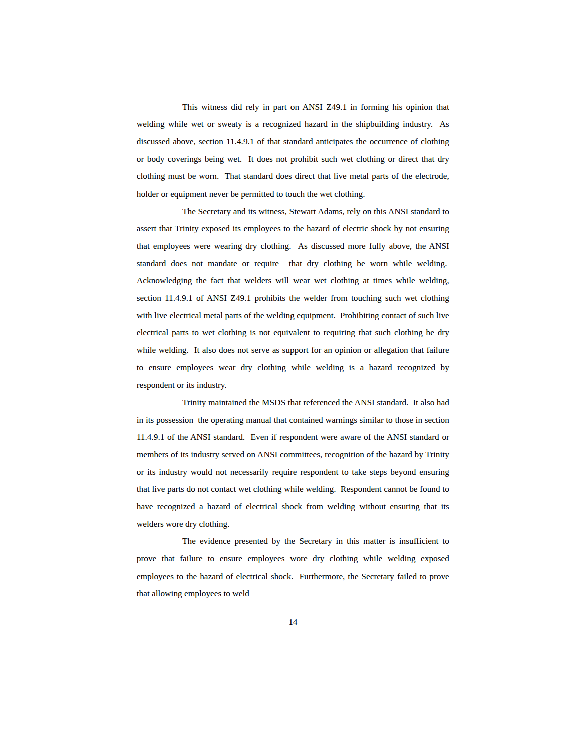This witness did rely in part on ANSI Z49.1 in forming his opinion that welding while wet or sweaty is a recognized hazard in the shipbuilding industry. As discussed above, section 11.4.9.1 of that standard anticipates the occurrence of clothing or body coverings being wet. It does not prohibit such wet clothing or direct that dry clothing must be worn. That standard does direct that live metal parts of the electrode, holder or equipment never be permitted to touch the wet clothing.
The Secretary and its witness, Stewart Adams, rely on this ANSI standard to assert that Trinity exposed its employees to the hazard of electric shock by not ensuring that employees were wearing dry clothing. As discussed more fully above, the ANSI standard does not mandate or require that dry clothing be worn while welding. Acknowledging the fact that welders will wear wet clothing at times while welding, section 11.4.9.1 of ANSI Z49.1 prohibits the welder from touching such wet clothing with live electrical metal parts of the welding equipment. Prohibiting contact of such live electrical parts to wet clothing is not equivalent to requiring that such clothing be dry while welding. It also does not serve as support for an opinion or allegation that failure to ensure employees wear dry clothing while welding is a hazard recognized by respondent or its industry.
Trinity maintained the MSDS that referenced the ANSI standard. It also had in its possession the operating manual that contained warnings similar to those in section 11.4.9.1 of the ANSI standard. Even if respondent were aware of the ANSI standard or members of its industry served on ANSI committees, recognition of the hazard by Trinity or its industry would not necessarily require respondent to take steps beyond ensuring that live parts do not contact wet clothing while welding. Respondent cannot be found to have recognized a hazard of electrical shock from welding without ensuring that its welders wore dry clothing.
The evidence presented by the Secretary in this matter is insufficient to prove that failure to ensure employees wore dry clothing while welding exposed employees to the hazard of electrical shock. Furthermore, the Secretary failed to prove that allowing employees to weld
14